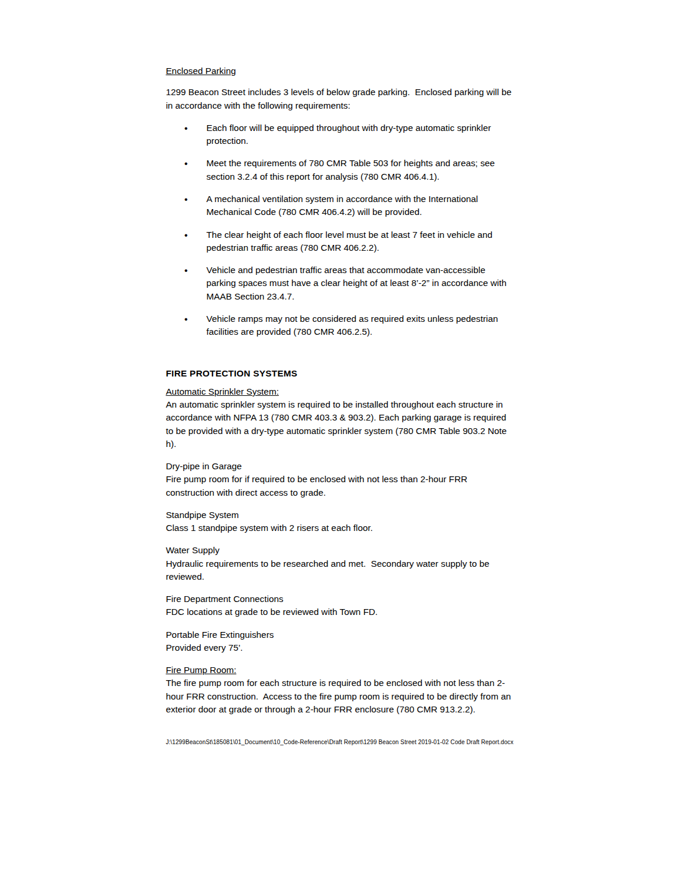Enclosed Parking
1299 Beacon Street includes 3 levels of below grade parking. Enclosed parking will be in accordance with the following requirements:
Each floor will be equipped throughout with dry-type automatic sprinkler protection.
Meet the requirements of 780 CMR Table 503 for heights and areas; see section 3.2.4 of this report for analysis (780 CMR 406.4.1).
A mechanical ventilation system in accordance with the International Mechanical Code (780 CMR 406.4.2) will be provided.
The clear height of each floor level must be at least 7 feet in vehicle and pedestrian traffic areas (780 CMR 406.2.2).
Vehicle and pedestrian traffic areas that accommodate van-accessible parking spaces must have a clear height of at least 8’-2” in accordance with MAAB Section 23.4.7.
Vehicle ramps may not be considered as required exits unless pedestrian facilities are provided (780 CMR 406.2.5).
FIRE PROTECTION SYSTEMS
Automatic Sprinkler System:
An automatic sprinkler system is required to be installed throughout each structure in accordance with NFPA 13 (780 CMR 403.3 & 903.2). Each parking garage is required to be provided with a dry-type automatic sprinkler system (780 CMR Table 903.2 Note h).
Dry-pipe in Garage
Fire pump room for if required to be enclosed with not less than 2-hour FRR construction with direct access to grade.
Standpipe System
Class 1 standpipe system with 2 risers at each floor.
Water Supply
Hydraulic requirements to be researched and met. Secondary water supply to be reviewed.
Fire Department Connections
FDC locations at grade to be reviewed with Town FD.
Portable Fire Extinguishers
Provided every 75’.
Fire Pump Room:
The fire pump room for each structure is required to be enclosed with not less than 2-hour FRR construction. Access to the fire pump room is required to be directly from an exterior door at grade or through a 2-hour FRR enclosure (780 CMR 913.2.2).
J:\1299BeaconSt\185081\01_Document\10_Code-Reference\Draft Report\1299 Beacon Street 2019-01-02 Code Draft Report.docx